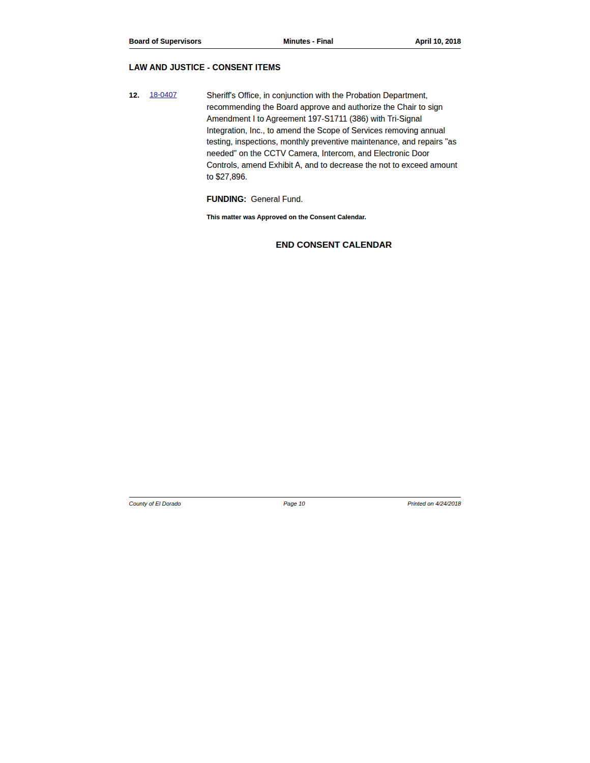Board of Supervisors
Minutes - Final
April 10, 2018
LAW AND JUSTICE - CONSENT ITEMS
12.
18-0407
Sheriff's Office, in conjunction with the Probation Department, recommending the Board approve and authorize the Chair to sign Amendment I to Agreement 197-S1711 (386) with Tri-Signal Integration, Inc., to amend the Scope of Services removing annual testing, inspections, monthly preventive maintenance, and repairs "as needed" on the CCTV Camera, Intercom, and Electronic Door Controls, amend Exhibit A, and to decrease the not to exceed amount to $27,896.
FUNDING: General Fund.
This matter was Approved on the Consent Calendar.
END CONSENT CALENDAR
County of El Dorado
Page 10
Printed on 4/24/2018